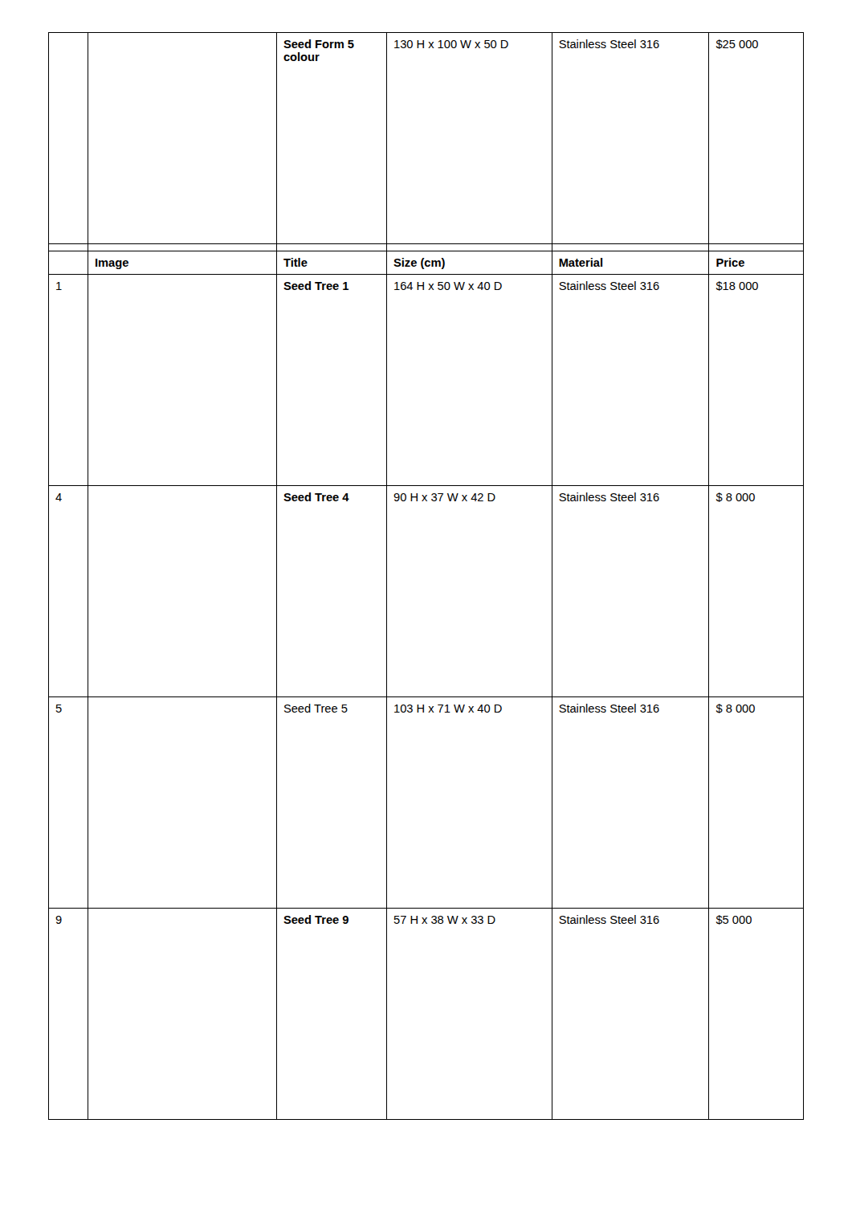| | | Seed Form 5 colour | 130 H x 100 W x 50 D | Stainless Steel 316 | $25 000 |
| | Image | Title | Size (cm) | Material | Price |
| 1 | | Seed Tree 1 | 164 H x 50 W x 40 D | Stainless Steel 316 | $18 000 |
| 4 | | Seed Tree 4 | 90 H x 37 W x 42 D | Stainless Steel 316 | $ 8 000 |
| 5 | | Seed Tree 5 | 103 H x 71 W x 40 D | Stainless Steel 316 | $ 8 000 |
| 9 | | Seed Tree 9 | 57 H x 38 W x 33 D | Stainless Steel 316 | $5 000 |